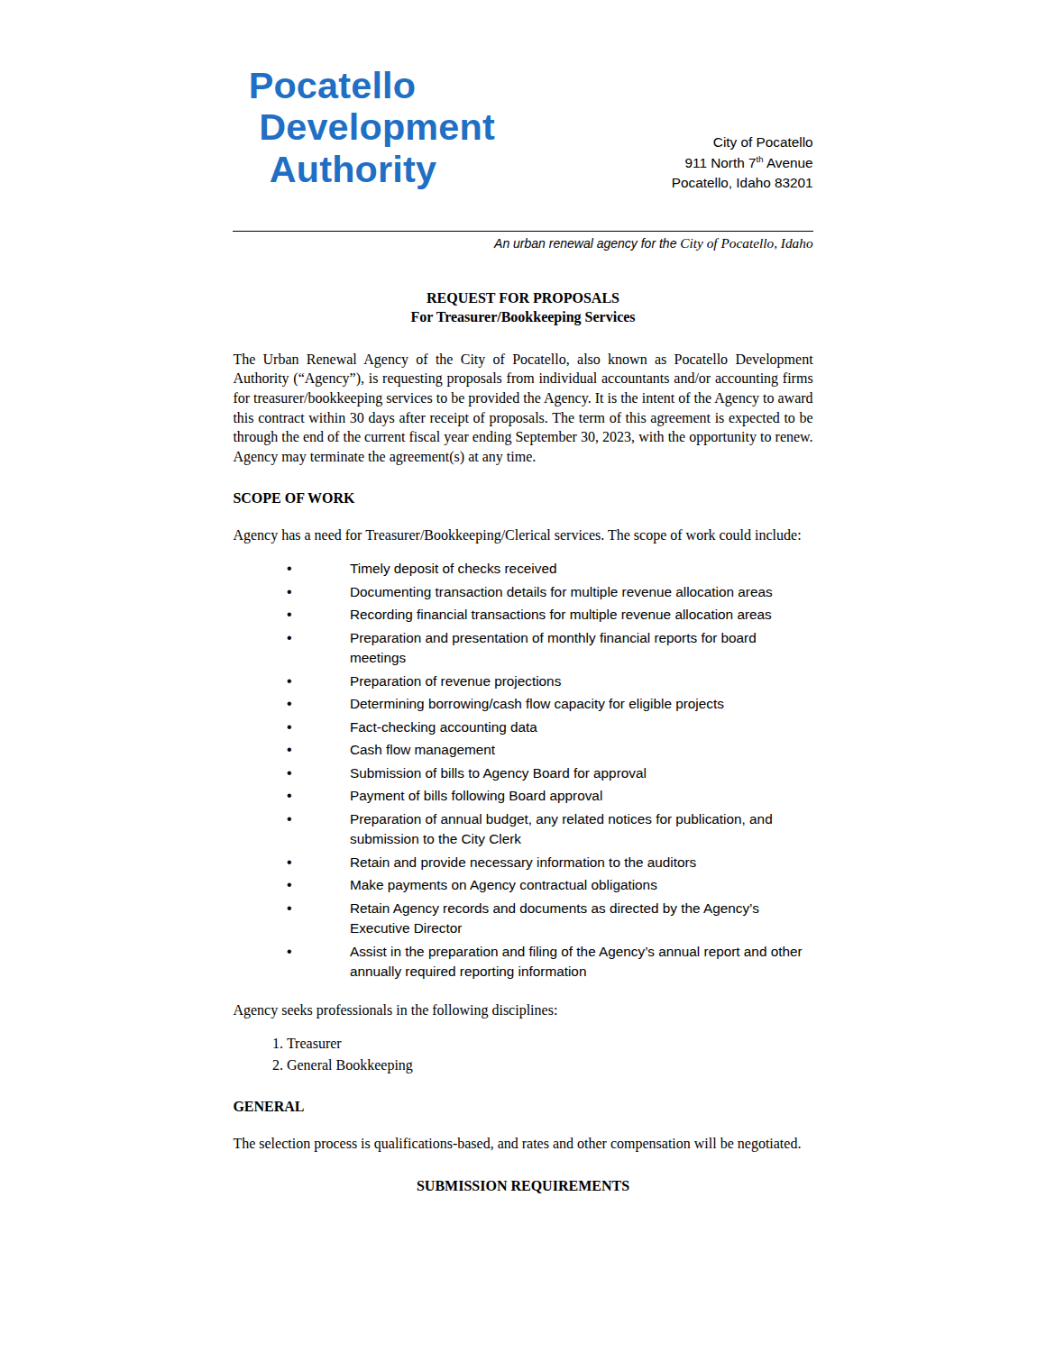Pocatello
Development
Authority
City of Pocatello
911 North 7th Avenue
Pocatello, Idaho 83201
An urban renewal agency for the City of Pocatello, Idaho
REQUEST FOR PROPOSALS For Treasurer/Bookkeeping Services
The Urban Renewal Agency of the City of Pocatello, also known as Pocatello Development Authority (“Agency”), is requesting proposals from individual accountants and/or accounting firms for treasurer/bookkeeping services to be provided the Agency. It is the intent of the Agency to award this contract within 30 days after receipt of proposals. The term of this agreement is expected to be through the end of the current fiscal year ending September 30, 2023, with the opportunity to renew. Agency may terminate the agreement(s) at any time.
SCOPE OF WORK
Agency has a need for Treasurer/Bookkeeping/Clerical services. The scope of work could include:
Timely deposit of checks received
Documenting transaction details for multiple revenue allocation areas
Recording financial transactions for multiple revenue allocation areas
Preparation and presentation of monthly financial reports for board meetings
Preparation of revenue projections
Determining borrowing/cash flow capacity for eligible projects
Fact-checking accounting data
Cash flow management
Submission of bills to Agency Board for approval
Payment of bills following Board approval
Preparation of annual budget, any related notices for publication, and submission to the City Clerk
Retain and provide necessary information to the auditors
Make payments on Agency contractual obligations
Retain Agency records and documents as directed by the Agency’s Executive Director
Assist in the preparation and filing of the Agency’s annual report and other annually required reporting information
Agency seeks professionals in the following disciplines:
Treasurer
General Bookkeeping
GENERAL
The selection process is qualifications-based, and rates and other compensation will be negotiated.
SUBMISSION REQUIREMENTS